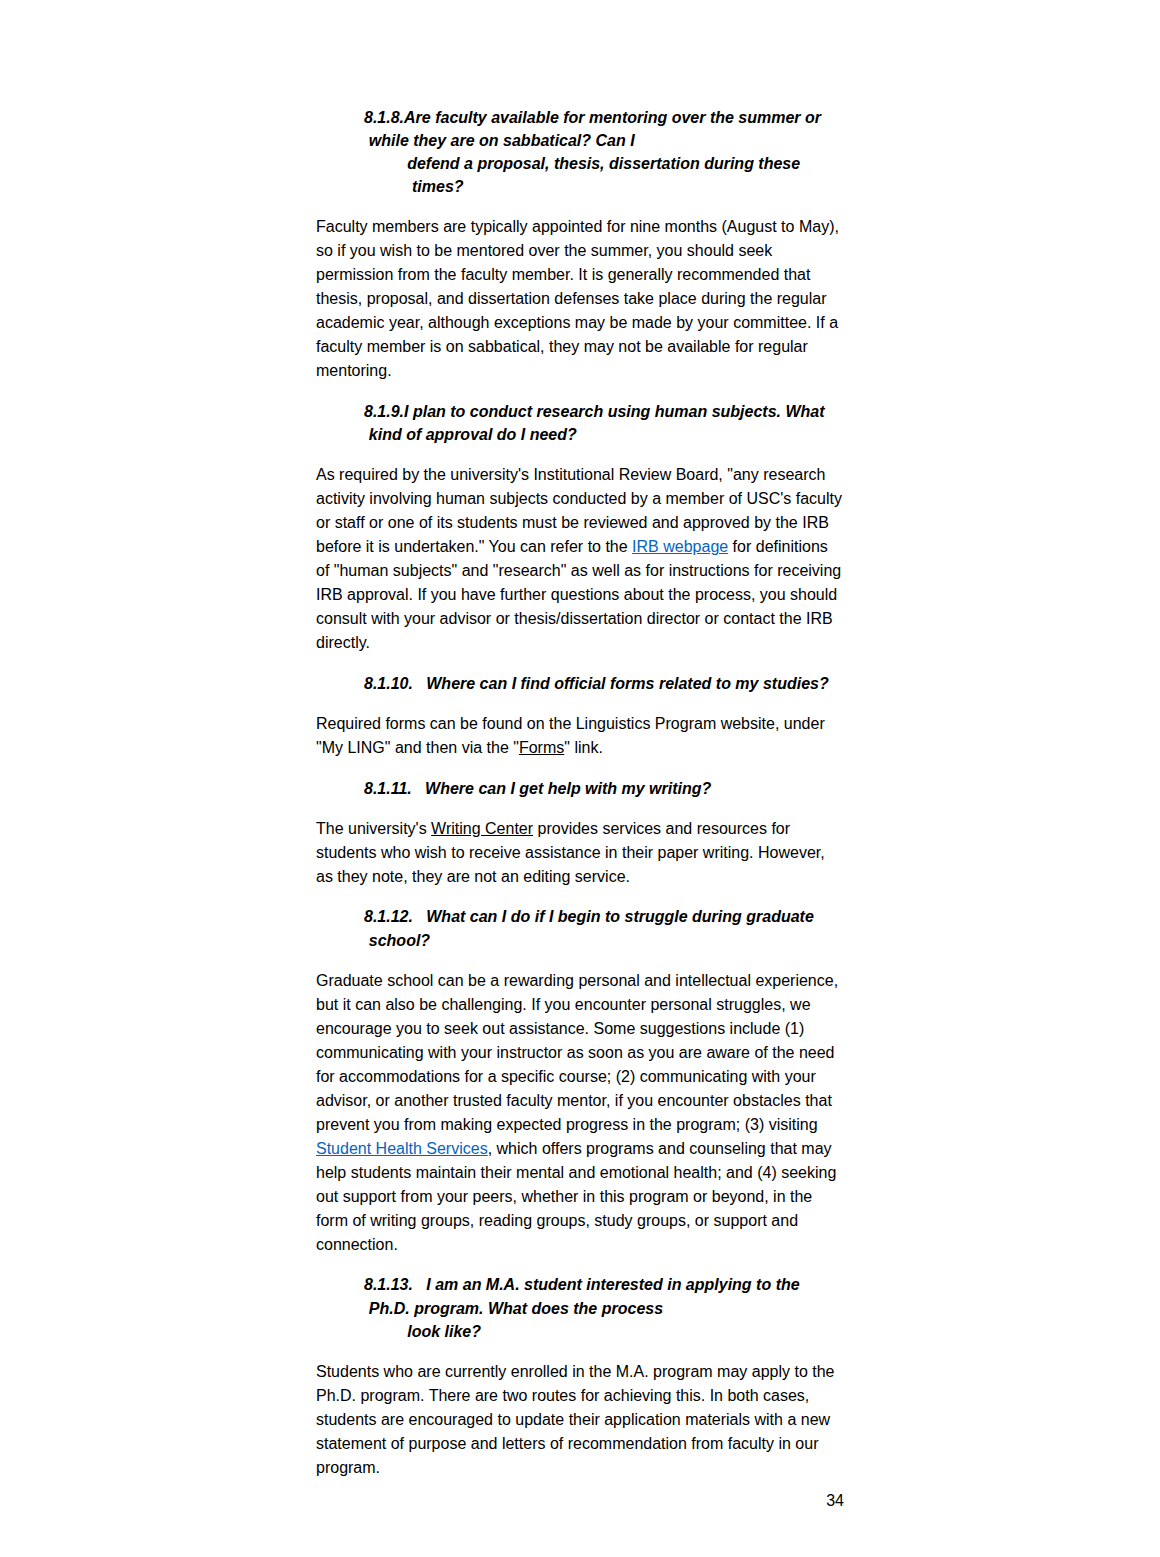8.1.8.Are faculty available for mentoring over the summer or while they are on sabbatical? Can Idefend a proposal, thesis, dissertation during these times?
Faculty members are typically appointed for nine months (August to May), so if you wish to be mentored over the summer, you should seek permission from the faculty member. It is generally recommended that thesis, proposal, and dissertation defenses take place during the regular academic year, although exceptions may be made by your committee. If a faculty member is on sabbatical, they may not be available for regular mentoring.
8.1.9.I plan to conduct research using human subjects. What kind of approval do I need?
As required by the university's Institutional Review Board, "any research activity involving human subjects conducted by a member of USC's faculty or staff or one of its students must be reviewed and approved by the IRB before it is undertaken." You can refer to the IRB webpage for definitions of "human subjects" and "research" as well as for instructions for receiving IRB approval. If you have further questions about the process, you should consult with your advisor or thesis/dissertation director or contact the IRB directly.
8.1.10. Where can I find official forms related to my studies?
Required forms can be found on the Linguistics Program website, under "My LING" and then via the "Forms" link.
8.1.11. Where can I get help with my writing?
The university's Writing Center provides services and resources for students who wish to receive assistance in their paper writing. However, as they note, they are not an editing service.
8.1.12. What can I do if I begin to struggle during graduate school?
Graduate school can be a rewarding personal and intellectual experience, but it can also be challenging. If you encounter personal struggles, we encourage you to seek out assistance. Some suggestions include (1) communicating with your instructor as soon as you are aware of the need for accommodations for a specific course; (2) communicating with your advisor, or another trusted faculty mentor, if you encounter obstacles that prevent you from making expected progress in the program; (3) visiting Student Health Services, which offers programs and counseling that may help students maintain their mental and emotional health; and (4) seeking out support from your peers, whether in this program or beyond, in the form of writing groups, reading groups, study groups, or support and connection.
8.1.13. I am an M.A. student interested in applying to the Ph.D. program. What does the processlook like?
Students who are currently enrolled in the M.A. program may apply to the Ph.D. program. There are two routes for achieving this. In both cases, students are encouraged to update their application materials with a new statement of purpose and letters of recommendation from faculty in our program.
34